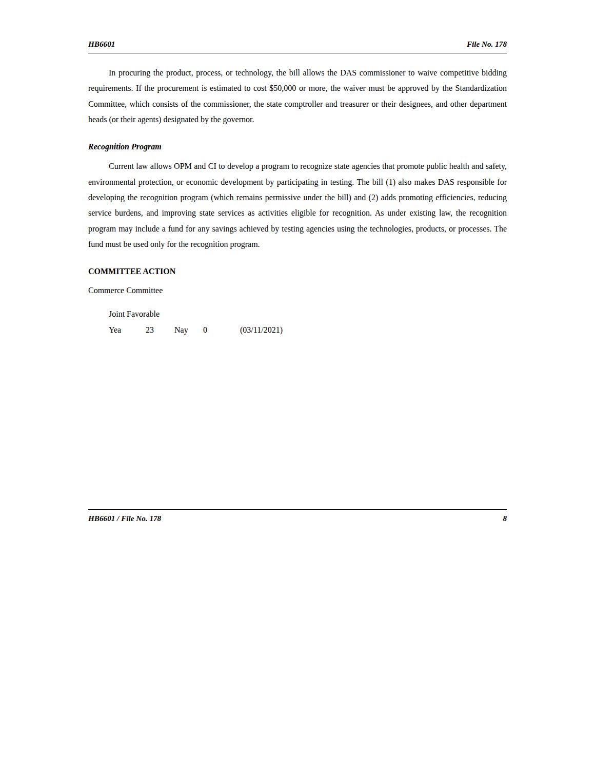HB6601 File No. 178
In procuring the product, process, or technology, the bill allows the DAS commissioner to waive competitive bidding requirements. If the procurement is estimated to cost $50,000 or more, the waiver must be approved by the Standardization Committee, which consists of the commissioner, the state comptroller and treasurer or their designees, and other department heads (or their agents) designated by the governor.
Recognition Program
Current law allows OPM and CI to develop a program to recognize state agencies that promote public health and safety, environmental protection, or economic development by participating in testing. The bill (1) also makes DAS responsible for developing the recognition program (which remains permissive under the bill) and (2) adds promoting efficiencies, reducing service burdens, and improving state services as activities eligible for recognition. As under existing law, the recognition program may include a fund for any savings achieved by testing agencies using the technologies, products, or processes. The fund must be used only for the recognition program.
COMMITTEE ACTION
Commerce Committee
Joint Favorable
Yea 23 Nay 0(03/11/2021)
HB6601 / File No. 178 8